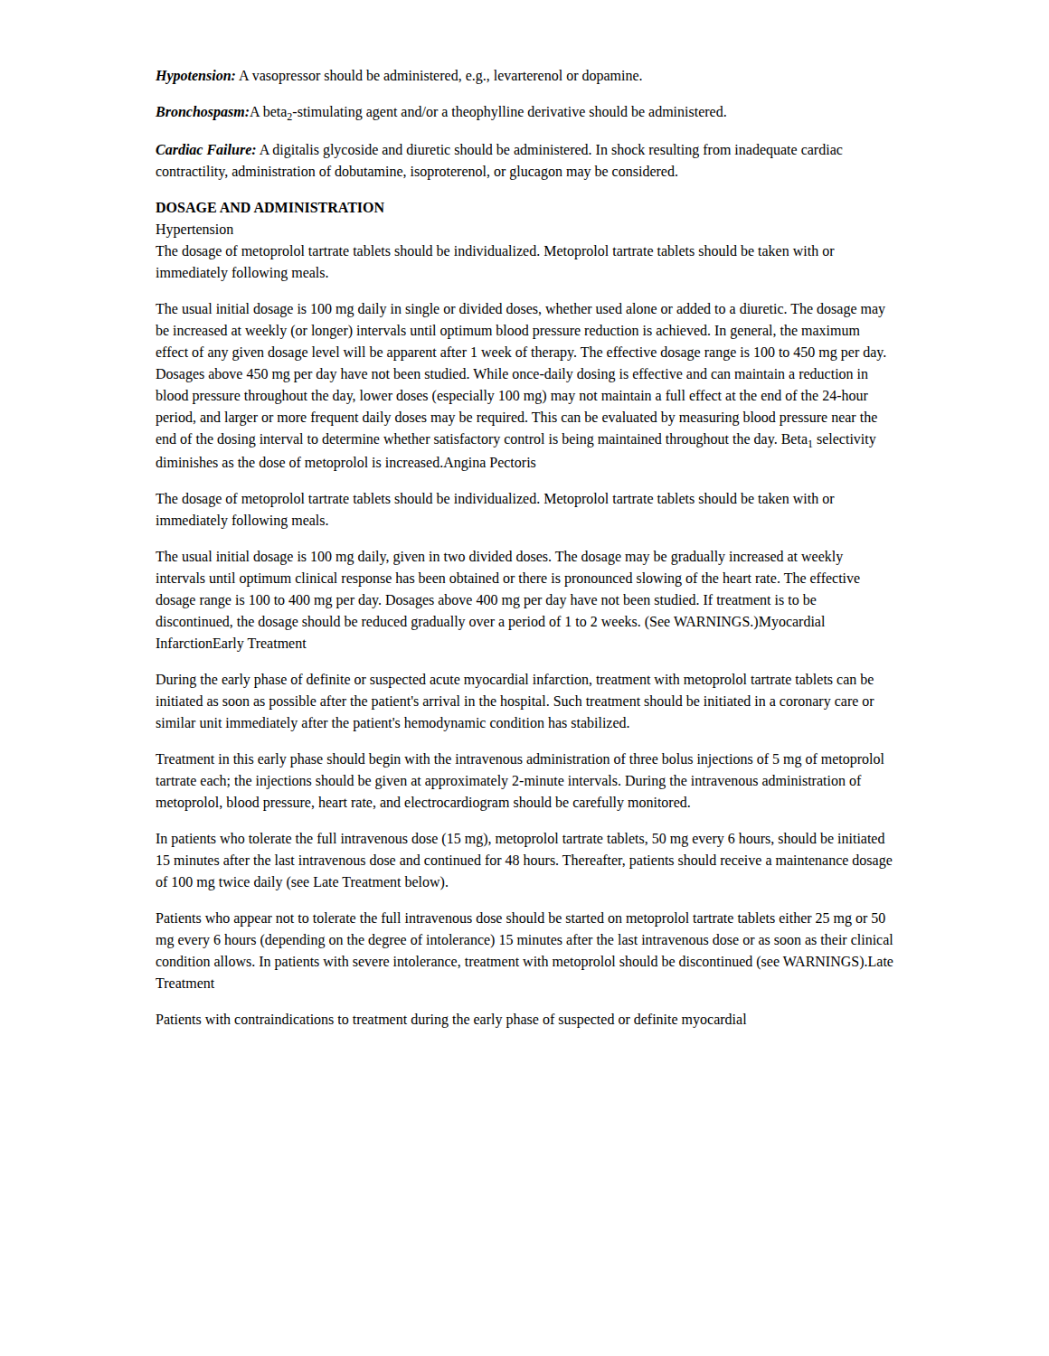Hypotension: A vasopressor should be administered, e.g., levarterenol or dopamine.
Bronchospasm: A beta2-stimulating agent and/or a theophylline derivative should be administered.
Cardiac Failure: A digitalis glycoside and diuretic should be administered. In shock resulting from inadequate cardiac contractility, administration of dobutamine, isoproterenol, or glucagon may be considered.
DOSAGE AND ADMINISTRATION
Hypertension
The dosage of metoprolol tartrate tablets should be individualized. Metoprolol tartrate tablets should be taken with or immediately following meals.
The usual initial dosage is 100 mg daily in single or divided doses, whether used alone or added to a diuretic. The dosage may be increased at weekly (or longer) intervals until optimum blood pressure reduction is achieved. In general, the maximum effect of any given dosage level will be apparent after 1 week of therapy. The effective dosage range is 100 to 450 mg per day. Dosages above 450 mg per day have not been studied. While once-daily dosing is effective and can maintain a reduction in blood pressure throughout the day, lower doses (especially 100 mg) may not maintain a full effect at the end of the 24-hour period, and larger or more frequent daily doses may be required. This can be evaluated by measuring blood pressure near the end of the dosing interval to determine whether satisfactory control is being maintained throughout the day. Beta1 selectivity diminishes as the dose of metoprolol is increased.Angina Pectoris
The dosage of metoprolol tartrate tablets should be individualized. Metoprolol tartrate tablets should be taken with or immediately following meals.
The usual initial dosage is 100 mg daily, given in two divided doses. The dosage may be gradually increased at weekly intervals until optimum clinical response has been obtained or there is pronounced slowing of the heart rate. The effective dosage range is 100 to 400 mg per day. Dosages above 400 mg per day have not been studied. If treatment is to be discontinued, the dosage should be reduced gradually over a period of 1 to 2 weeks. (See WARNINGS.)Myocardial InfarctionEarly Treatment
During the early phase of definite or suspected acute myocardial infarction, treatment with metoprolol tartrate tablets can be initiated as soon as possible after the patient's arrival in the hospital. Such treatment should be initiated in a coronary care or similar unit immediately after the patient's hemodynamic condition has stabilized.
Treatment in this early phase should begin with the intravenous administration of three bolus injections of 5 mg of metoprolol tartrate each; the injections should be given at approximately 2-minute intervals. During the intravenous administration of metoprolol, blood pressure, heart rate, and electrocardiogram should be carefully monitored.
In patients who tolerate the full intravenous dose (15 mg), metoprolol tartrate tablets, 50 mg every 6 hours, should be initiated 15 minutes after the last intravenous dose and continued for 48 hours. Thereafter, patients should receive a maintenance dosage of 100 mg twice daily (see Late Treatment below).
Patients who appear not to tolerate the full intravenous dose should be started on metoprolol tartrate tablets either 25 mg or 50 mg every 6 hours (depending on the degree of intolerance) 15 minutes after the last intravenous dose or as soon as their clinical condition allows. In patients with severe intolerance, treatment with metoprolol should be discontinued (see WARNINGS).Late Treatment
Patients with contraindications to treatment during the early phase of suspected or definite myocardial